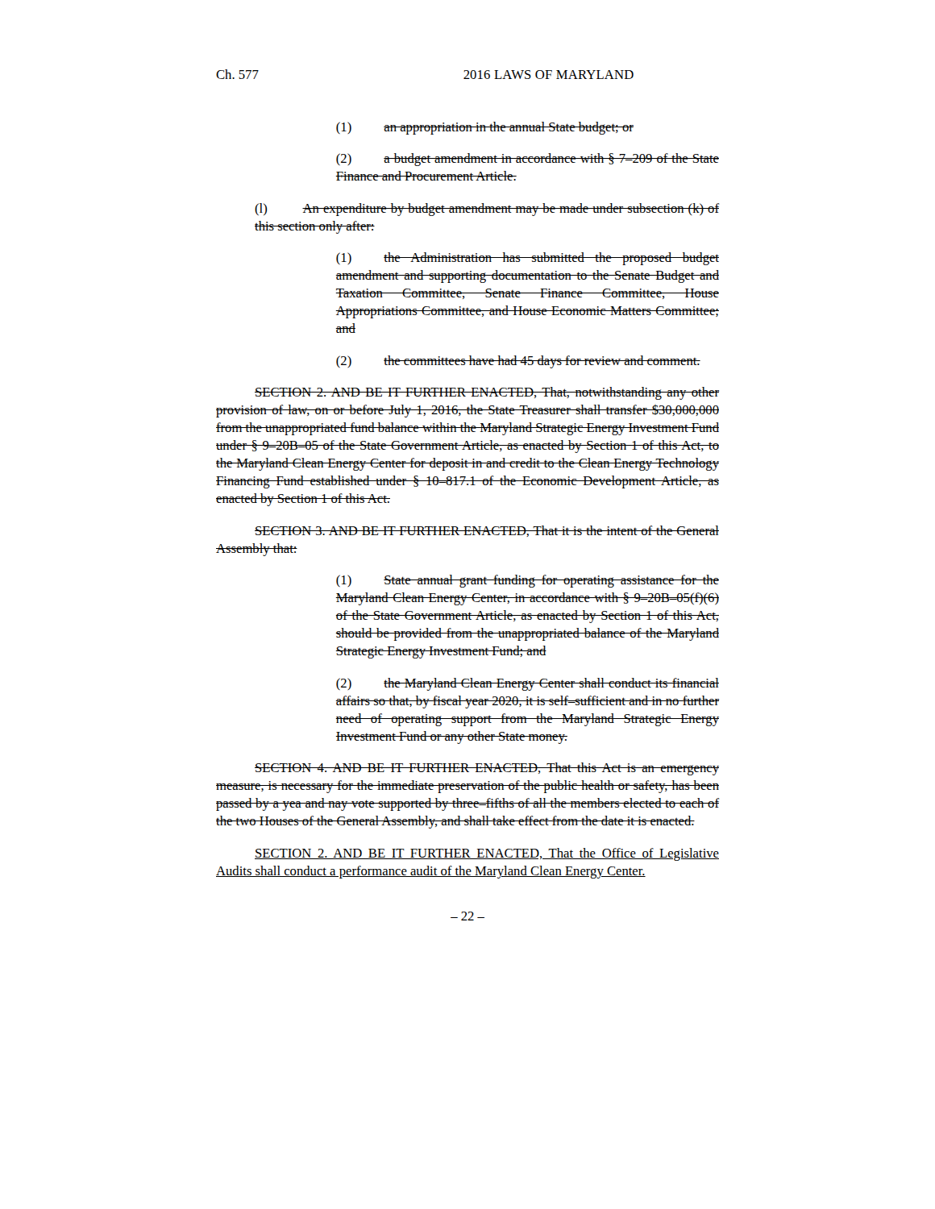Ch. 577
2016 LAWS OF MARYLAND
(1) an appropriation in the annual State budget; or
(2) a budget amendment in accordance with § 7–209 of the State Finance and Procurement Article.
(l) An expenditure by budget amendment may be made under subsection (k) of this section only after:
(1) the Administration has submitted the proposed budget amendment and supporting documentation to the Senate Budget and Taxation Committee, Senate Finance Committee, House Appropriations Committee, and House Economic Matters Committee; and
(2) the committees have had 45 days for review and comment.
SECTION 2. AND BE IT FURTHER ENACTED, That, notwithstanding any other provision of law, on or before July 1, 2016, the State Treasurer shall transfer $30,000,000 from the unappropriated fund balance within the Maryland Strategic Energy Investment Fund under § 9–20B–05 of the State Government Article, as enacted by Section 1 of this Act, to the Maryland Clean Energy Center for deposit in and credit to the Clean Energy Technology Financing Fund established under § 10–817.1 of the Economic Development Article, as enacted by Section 1 of this Act.
SECTION 3. AND BE IT FURTHER ENACTED, That it is the intent of the General Assembly that:
(1) State annual grant funding for operating assistance for the Maryland Clean Energy Center, in accordance with § 9–20B–05(f)(6) of the State Government Article, as enacted by Section 1 of this Act, should be provided from the unappropriated balance of the Maryland Strategic Energy Investment Fund; and
(2) the Maryland Clean Energy Center shall conduct its financial affairs so that, by fiscal year 2020, it is self–sufficient and in no further need of operating support from the Maryland Strategic Energy Investment Fund or any other State money.
SECTION 4. AND BE IT FURTHER ENACTED, That this Act is an emergency measure, is necessary for the immediate preservation of the public health or safety, has been passed by a yea and nay vote supported by three–fifths of all the members elected to each of the two Houses of the General Assembly, and shall take effect from the date it is enacted.
SECTION 2. AND BE IT FURTHER ENACTED, That the Office of Legislative Audits shall conduct a performance audit of the Maryland Clean Energy Center.
– 22 –